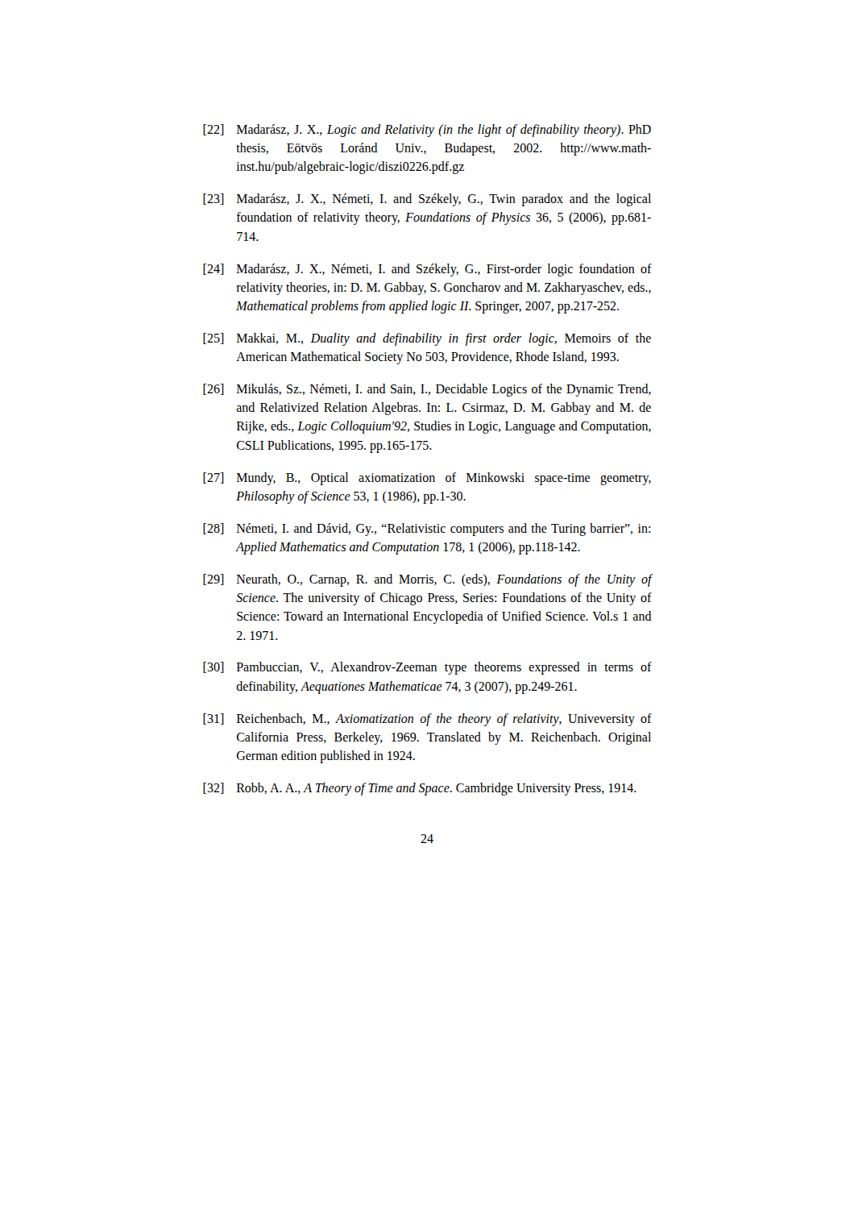[22] Madarász, J. X., Logic and Relativity (in the light of definability theory). PhD thesis, Eötvös Loránd Univ., Budapest, 2002. http://www.math-inst.hu/pub/algebraic-logic/diszi0226.pdf.gz
[23] Madarász, J. X., Németi, I. and Székely, G., Twin paradox and the logical foundation of relativity theory, Foundations of Physics 36, 5 (2006), pp.681-714.
[24] Madarász, J. X., Németi, I. and Székely, G., First-order logic foundation of relativity theories, in: D. M. Gabbay, S. Goncharov and M. Zakharyaschev, eds., Mathematical problems from applied logic II. Springer, 2007, pp.217-252.
[25] Makkai, M., Duality and definability in first order logic, Memoirs of the American Mathematical Society No 503, Providence, Rhode Island, 1993.
[26] Mikulás, Sz., Németi, I. and Sain, I., Decidable Logics of the Dynamic Trend, and Relativized Relation Algebras. In: L. Csirmaz, D. M. Gabbay and M. de Rijke, eds., Logic Colloquium'92, Studies in Logic, Language and Computation, CSLI Publications, 1995. pp.165-175.
[27] Mundy, B., Optical axiomatization of Minkowski space-time geometry, Philosophy of Science 53, 1 (1986), pp.1-30.
[28] Németi, I. and Dávid, Gy., “Relativistic computers and the Turing barrier”, in: Applied Mathematics and Computation 178, 1 (2006), pp.118-142.
[29] Neurath, O., Carnap, R. and Morris, C. (eds), Foundations of the Unity of Science. The university of Chicago Press, Series: Foundations of the Unity of Science: Toward an International Encyclopedia of Unified Science. Vol.s 1 and 2. 1971.
[30] Pambuccian, V., Alexandrov-Zeeman type theorems expressed in terms of definability, Aequationes Mathematicae 74, 3 (2007), pp.249-261.
[31] Reichenbach, M., Axiomatization of the theory of relativity, Univeversity of California Press, Berkeley, 1969. Translated by M. Reichenbach. Original German edition published in 1924.
[32] Robb, A. A., A Theory of Time and Space. Cambridge University Press, 1914.
24